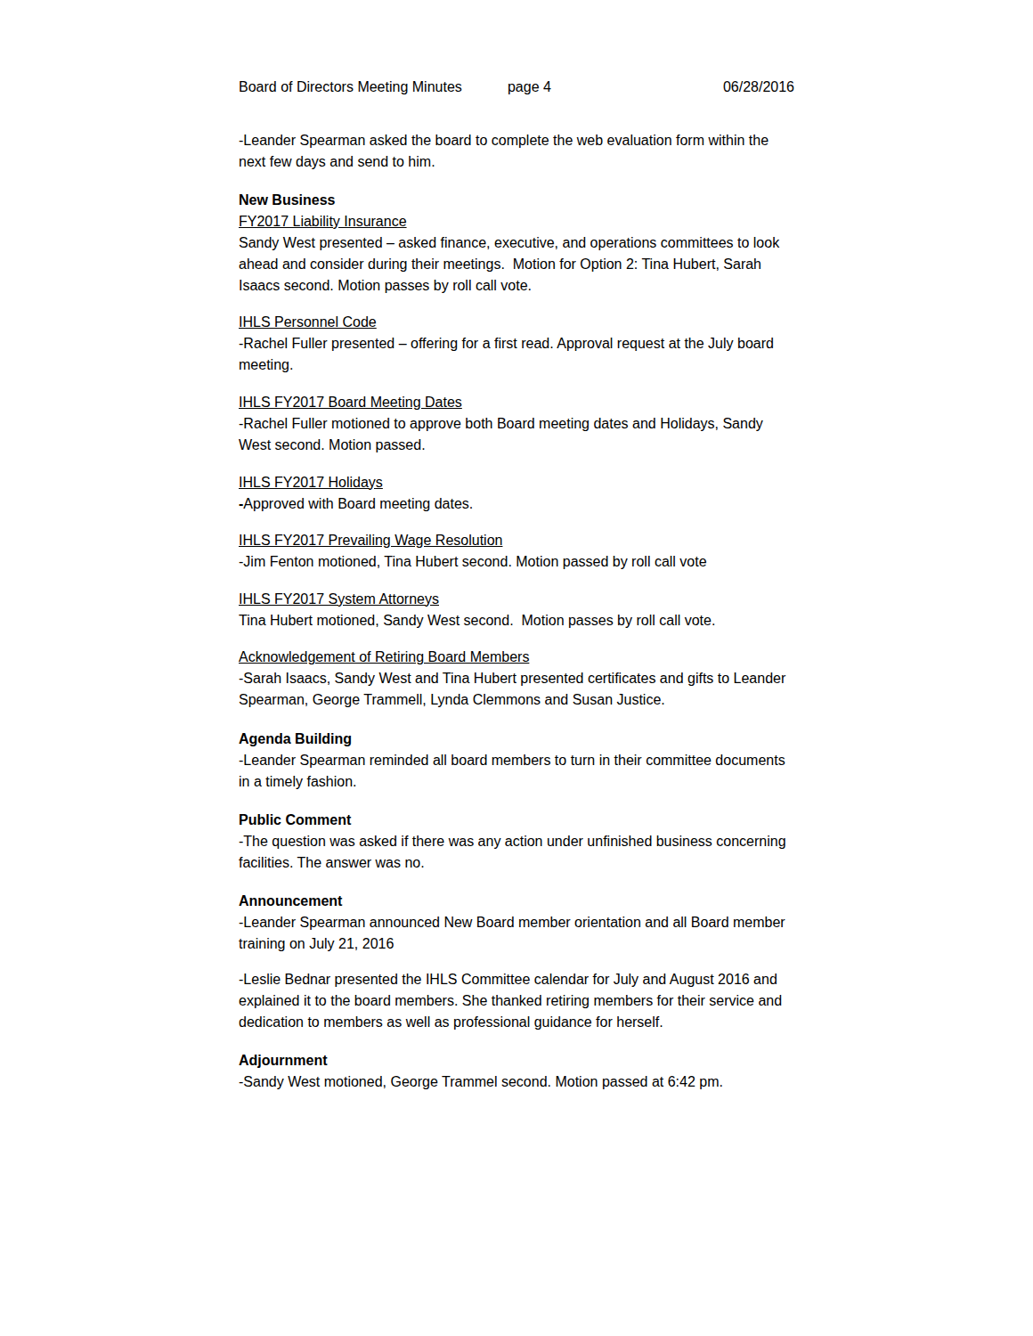Board of Directors Meeting Minutes
page 4
06/28/2016
-Leander Spearman asked the board to complete the web evaluation form within the next few days and send to him.
New Business
FY2017 Liability Insurance
Sandy West presented – asked finance, executive, and operations committees to look ahead and consider during their meetings. Motion for Option 2: Tina Hubert, Sarah Isaacs second. Motion passes by roll call vote.
IHLS Personnel Code
-Rachel Fuller presented – offering for a first read. Approval request at the July board meeting.
IHLS FY2017 Board Meeting Dates
-Rachel Fuller motioned to approve both Board meeting dates and Holidays, Sandy West second. Motion passed.
IHLS FY2017 Holidays
-Approved with Board meeting dates.
IHLS FY2017 Prevailing Wage Resolution
-Jim Fenton motioned, Tina Hubert second. Motion passed by roll call vote
IHLS FY2017 System Attorneys
Tina Hubert motioned, Sandy West second. Motion passes by roll call vote.
Acknowledgement of Retiring Board Members
-Sarah Isaacs, Sandy West and Tina Hubert presented certificates and gifts to Leander Spearman, George Trammell, Lynda Clemmons and Susan Justice.
Agenda Building
-Leander Spearman reminded all board members to turn in their committee documents in a timely fashion.
Public Comment
-The question was asked if there was any action under unfinished business concerning facilities. The answer was no.
Announcement
-Leander Spearman announced New Board member orientation and all Board member training on July 21, 2016
-Leslie Bednar presented the IHLS Committee calendar for July and August 2016 and explained it to the board members. She thanked retiring members for their service and dedication to members as well as professional guidance for herself.
Adjournment
-Sandy West motioned, George Trammel second. Motion passed at 6:42 pm.